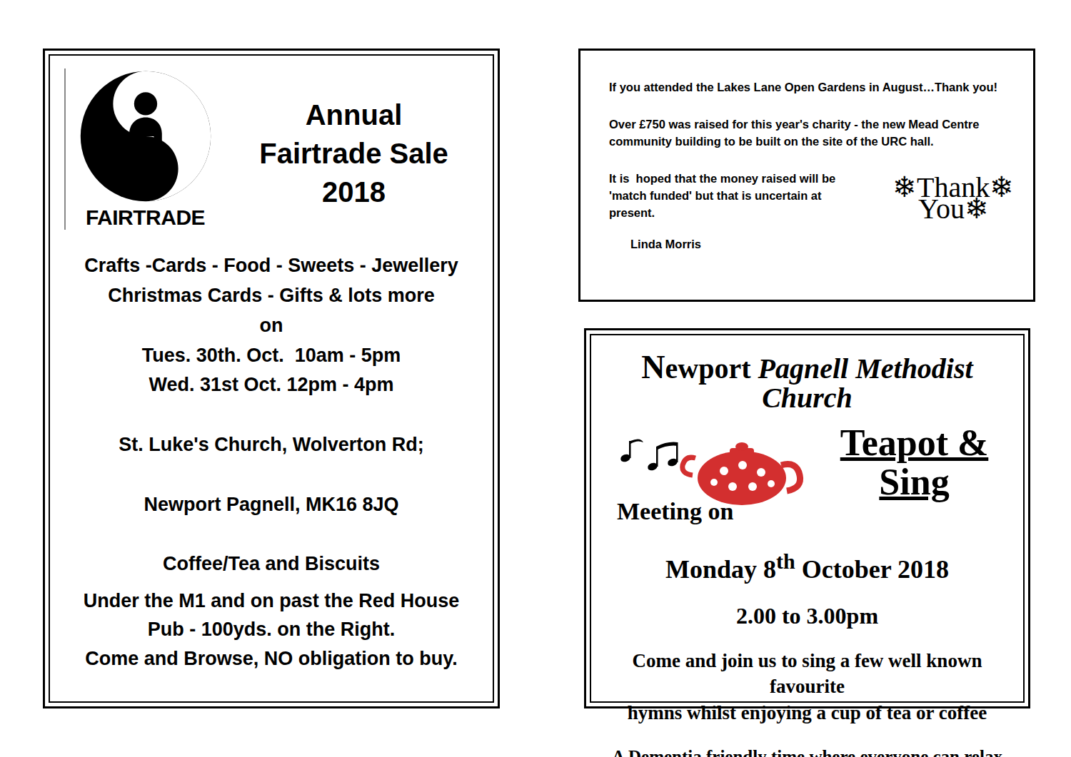FAIRTRADE
Annual
Fairtrade Sale
2018
Crafts -Cards - Food - Sweets - Jewellery
Christmas Cards - Gifts & lots more
on
Tues. 30th. Oct. 10am - 5pm
Wed. 31st Oct. 12pm - 4pm
St. Luke's Church, Wolverton Rd;
Newport Pagnell, MK16 8JQ
Coffee/Tea and Biscuits
Under the M1 and on past the Red House
Pub - 100yds. on the Right.
Come and Browse, NO obligation to buy.
If you attended the Lakes Lane Open Gardens in August…Thank you!
Over £750 was raised for this year's charity - the new Mead Centre community building to be built on the site of the URC hall.
It is hoped that the money raised will be 'match funded' but that is uncertain at present.
Linda Morris
❄Thank❄
You❄
Newport Pagnell Methodist Church
Teapot &
Sing
Meeting on
Monday 8th October 2018
2.00 to 3.00pm
Come and join us to sing a few well known favourite
hymns whilst enjoying a cup of tea or coffee
A Dementia friendly time where everyone can relax